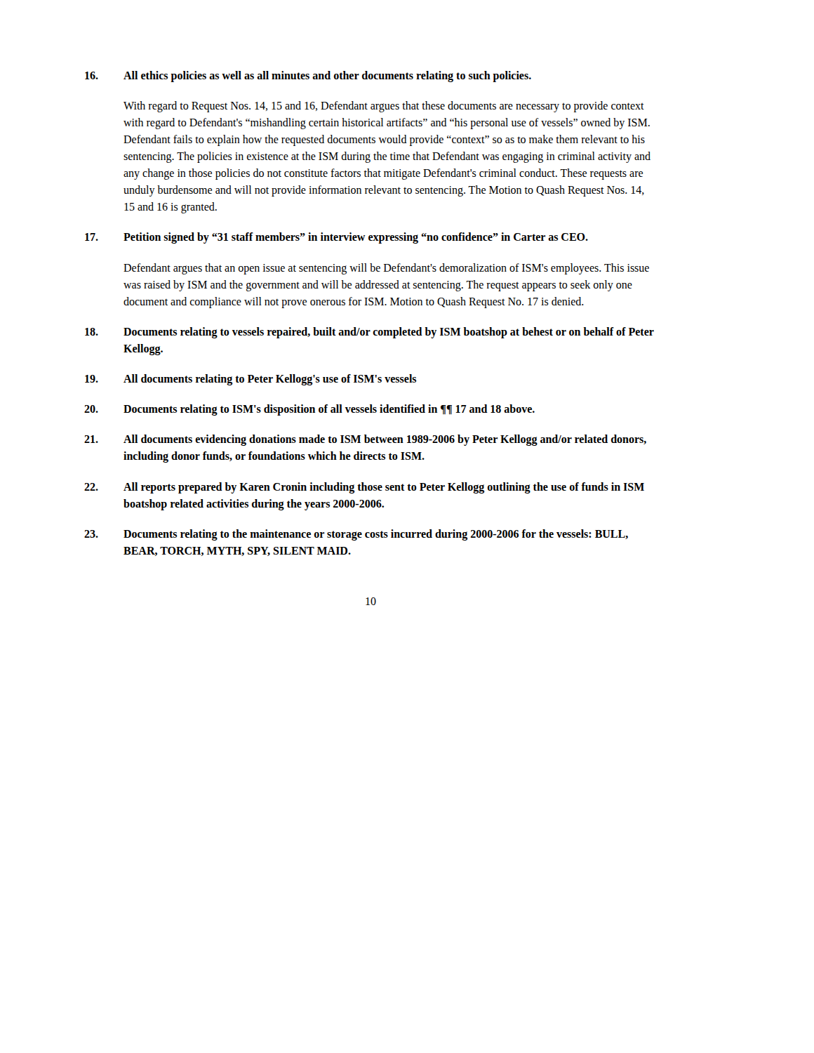16.
All ethics policies as well as all minutes and other documents relating to such policies.
With regard to Request Nos. 14, 15 and 16, Defendant argues that these documents are necessary to provide context with regard to Defendant's “mishandling certain historical artifacts” and “his personal use of vessels” owned by ISM. Defendant fails to explain how the requested documents would provide “context” so as to make them relevant to his sentencing. The policies in existence at the ISM during the time that Defendant was engaging in criminal activity and any change in those policies do not constitute factors that mitigate Defendant's criminal conduct. These requests are unduly burdensome and will not provide information relevant to sentencing. The Motion to Quash Request Nos. 14, 15 and 16 is granted.
17.
Petition signed by “31 staff members” in interview expressing “no confidence” in Carter as CEO.
Defendant argues that an open issue at sentencing will be Defendant's demoralization of ISM's employees. This issue was raised by ISM and the government and will be addressed at sentencing. The request appears to seek only one document and compliance will not prove onerous for ISM. Motion to Quash Request No. 17 is denied.
18.
Documents relating to vessels repaired, built and/or completed by ISM boatshop at behest or on behalf of Peter Kellogg.
19.
All documents relating to Peter Kellogg's use of ISM's vessels
20.
Documents relating to ISM's disposition of all vessels identified in ¶¶ 17 and 18 above.
21.
All documents evidencing donations made to ISM between 1989-2006 by Peter Kellogg and/or related donors, including donor funds, or foundations which he directs to ISM.
22.
All reports prepared by Karen Cronin including those sent to Peter Kellogg outlining the use of funds in ISM boatshop related activities during the years 2000-2006.
23.
Documents relating to the maintenance or storage costs incurred during 2000-2006 for the vessels: BULL, BEAR, TORCH, MYTH, SPY, SILENT MAID.
10